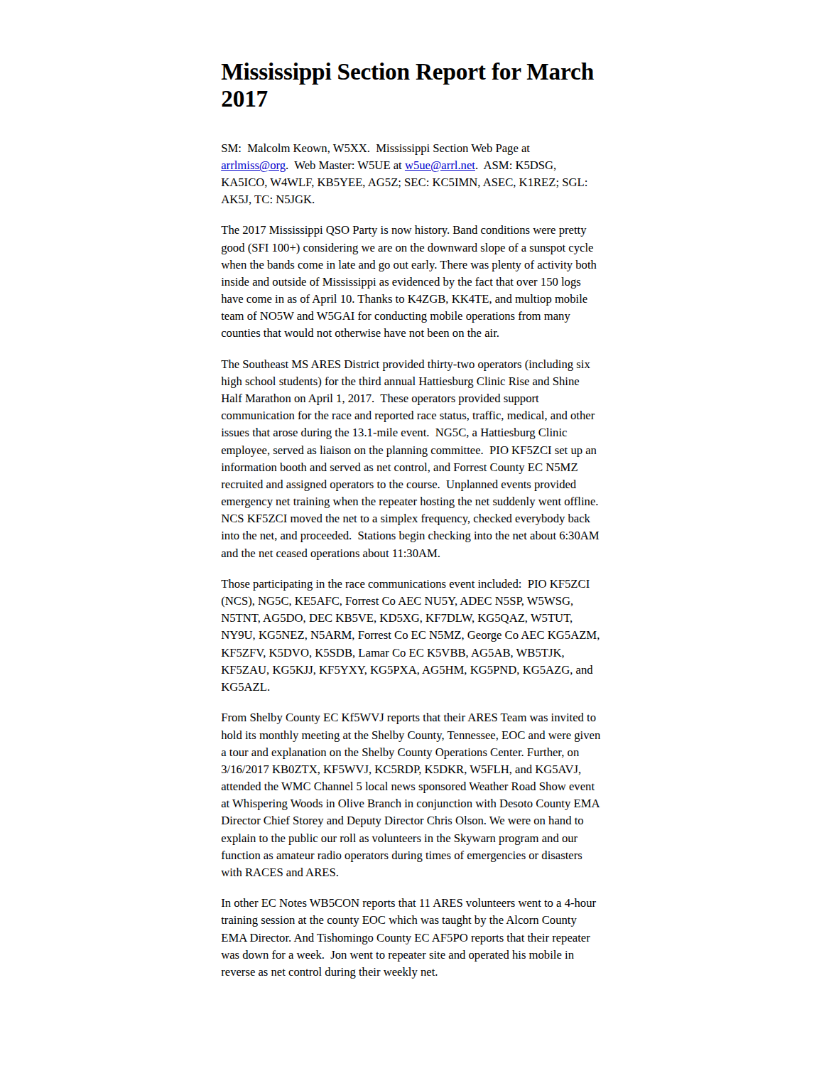Mississippi Section Report for March 2017
SM: Malcolm Keown, W5XX. Mississippi Section Web Page at arrlmiss@org. Web Master: W5UE at w5ue@arrl.net. ASM: K5DSG, KA5ICO, W4WLF, KB5YEE, AG5Z; SEC: KC5IMN, ASEC, K1REZ; SGL: AK5J, TC: N5JGK.
The 2017 Mississippi QSO Party is now history. Band conditions were pretty good (SFI 100+) considering we are on the downward slope of a sunspot cycle when the bands come in late and go out early. There was plenty of activity both inside and outside of Mississippi as evidenced by the fact that over 150 logs have come in as of April 10. Thanks to K4ZGB, KK4TE, and multiop mobile team of NO5W and W5GAI for conducting mobile operations from many counties that would not otherwise have not been on the air.
The Southeast MS ARES District provided thirty-two operators (including six high school students) for the third annual Hattiesburg Clinic Rise and Shine Half Marathon on April 1, 2017. These operators provided support communication for the race and reported race status, traffic, medical, and other issues that arose during the 13.1-mile event. NG5C, a Hattiesburg Clinic employee, served as liaison on the planning committee. PIO KF5ZCI set up an information booth and served as net control, and Forrest County EC N5MZ recruited and assigned operators to the course. Unplanned events provided emergency net training when the repeater hosting the net suddenly went offline. NCS KF5ZCI moved the net to a simplex frequency, checked everybody back into the net, and proceeded. Stations begin checking into the net about 6:30AM and the net ceased operations about 11:30AM.
Those participating in the race communications event included: PIO KF5ZCI (NCS), NG5C, KE5AFC, Forrest Co AEC NU5Y, ADEC N5SP, W5WSG, N5TNT, AG5DO, DEC KB5VE, KD5XG, KF7DLW, KG5QAZ, W5TUT, NY9U, KG5NEZ, N5ARM, Forrest Co EC N5MZ, George Co AEC KG5AZM, KF5ZFV, K5DVO, K5SDB, Lamar Co EC K5VBB, AG5AB, WB5TJK, KF5ZAU, KG5KJJ, KF5YXY, KG5PXA, AG5HM, KG5PND, KG5AZG, and KG5AZL.
From Shelby County EC Kf5WVJ reports that their ARES Team was invited to hold its monthly meeting at the Shelby County, Tennessee, EOC and were given a tour and explanation on the Shelby County Operations Center. Further, on 3/16/2017 KB0ZTX, KF5WVJ, KC5RDP, K5DKR, W5FLH, and KG5AVJ, attended the WMC Channel 5 local news sponsored Weather Road Show event at Whispering Woods in Olive Branch in conjunction with Desoto County EMA Director Chief Storey and Deputy Director Chris Olson. We were on hand to explain to the public our roll as volunteers in the Skywarn program and our function as amateur radio operators during times of emergencies or disasters with RACES and ARES.
In other EC Notes WB5CON reports that 11 ARES volunteers went to a 4-hour training session at the county EOC which was taught by the Alcorn County EMA Director. And Tishomingo County EC AF5PO reports that their repeater was down for a week. Jon went to repeater site and operated his mobile in reverse as net control during their weekly net.